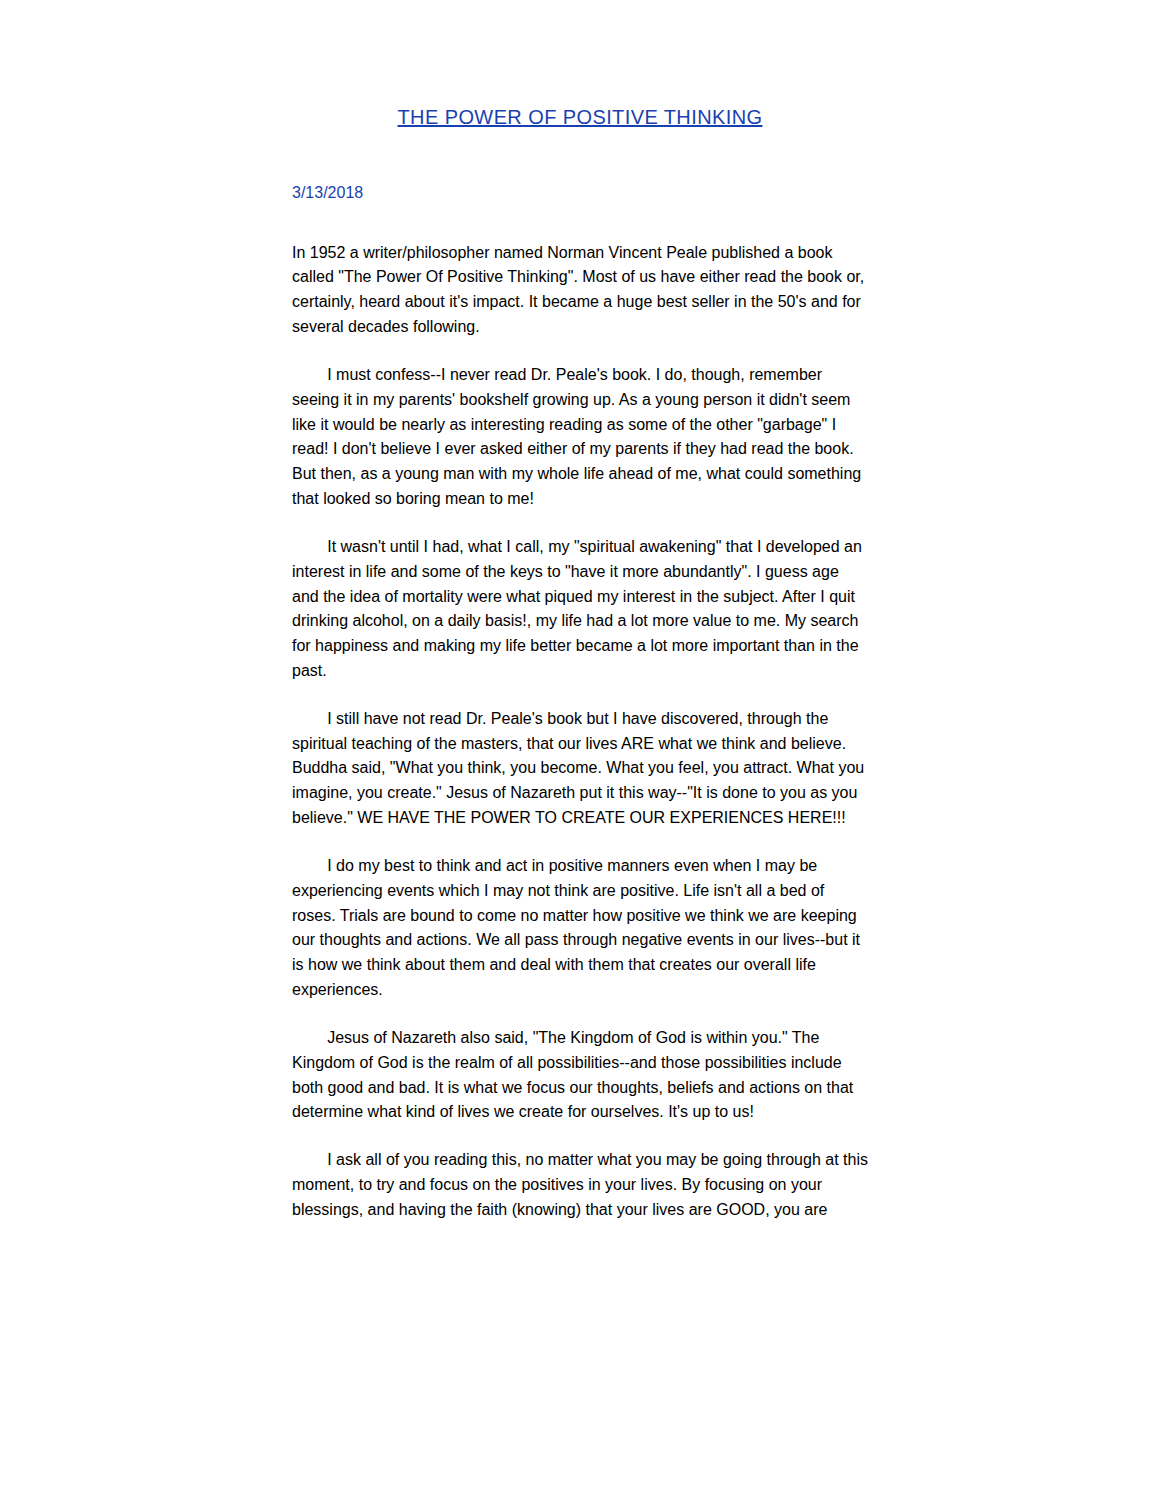THE POWER OF POSITIVE THINKING
3/13/2018
In 1952 a writer/philosopher named Norman Vincent Peale published a book called "The Power Of Positive Thinking". Most of us have either read the book or, certainly, heard about it's impact. It became a huge best seller in the 50's and for several decades following.
I must confess--I never read Dr. Peale's book. I do, though, remember seeing it in my parents' bookshelf growing up. As a young person it didn't seem like it would be nearly as interesting reading as some of the other "garbage" I read! I don't believe I ever asked either of my parents if they had read the book. But then, as a young man with my whole life ahead of me, what could something that looked so boring mean to me!
It wasn't until I had, what I call, my "spiritual awakening" that I developed an interest in life and some of the keys to "have it more abundantly". I guess age and the idea of mortality were what piqued my interest in the subject. After I quit drinking alcohol, on a daily basis!, my life had a lot more value to me. My search for happiness and making my life better became a lot more important than in the past.
I still have not read Dr. Peale's book but I have discovered, through the spiritual teaching of the masters, that our lives ARE what we think and believe. Buddha said, "What you think, you become. What you feel, you attract. What you imagine, you create." Jesus of Nazareth put it this way--"It is done to you as you believe." WE HAVE THE POWER TO CREATE OUR EXPERIENCES HERE!!!
I do my best to think and act in positive manners even when I may be experiencing events which I may not think are positive. Life isn't all a bed of roses. Trials are bound to come no matter how positive we think we are keeping our thoughts and actions. We all pass through negative events in our lives--but it is how we think about them and deal with them that creates our overall life experiences.
Jesus of Nazareth also said, "The Kingdom of God is within you." The Kingdom of God is the realm of all possibilities--and those possibilities include both good and bad. It is what we focus our thoughts, beliefs and actions on that determine what kind of lives we create for ourselves. It's up to us!
I ask all of you reading this, no matter what you may be going through at this moment, to try and focus on the positives in your lives. By focusing on your blessings, and having the faith (knowing) that your lives are GOOD, you are